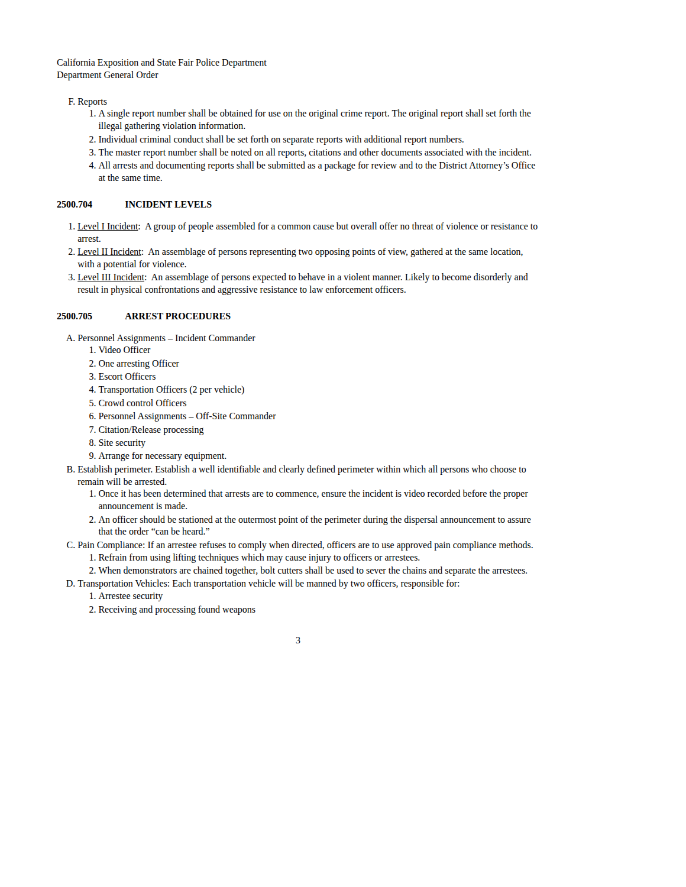California Exposition and State Fair Police Department
Department General Order
Reports
A single report number shall be obtained for use on the original crime report. The original report shall set forth the illegal gathering violation information.
Individual criminal conduct shall be set forth on separate reports with additional report numbers.
The master report number shall be noted on all reports, citations and other documents associated with the incident.
All arrests and documenting reports shall be submitted as a package for review and to the District Attorney’s Office at the same time.
2500.704 INCIDENT LEVELS
Level I Incident: A group of people assembled for a common cause but overall offer no threat of violence or resistance to arrest.
Level II Incident: An assemblage of persons representing two opposing points of view, gathered at the same location, with a potential for violence.
Level III Incident: An assemblage of persons expected to behave in a violent manner. Likely to become disorderly and result in physical confrontations and aggressive resistance to law enforcement officers.
2500.705 ARREST PROCEDURES
Personnel Assignments – Incident Commander
Video Officer
One arresting Officer
Escort Officers
Transportation Officers (2 per vehicle)
Crowd control Officers
Personnel Assignments – Off-Site Commander
Citation/Release processing
Site security
Arrange for necessary equipment.
Establish perimeter. Establish a well identifiable and clearly defined perimeter within which all persons who choose to remain will be arrested.
Once it has been determined that arrests are to commence, ensure the incident is video recorded before the proper announcement is made.
An officer should be stationed at the outermost point of the perimeter during the dispersal announcement to assure that the order “can be heard.”
Pain Compliance: If an arrestee refuses to comply when directed, officers are to use approved pain compliance methods.
Refrain from using lifting techniques which may cause injury to officers or arrestees.
When demonstrators are chained together, bolt cutters shall be used to sever the chains and separate the arrestees.
Transportation Vehicles: Each transportation vehicle will be manned by two officers, responsible for:
Arrestee security
Receiving and processing found weapons
3